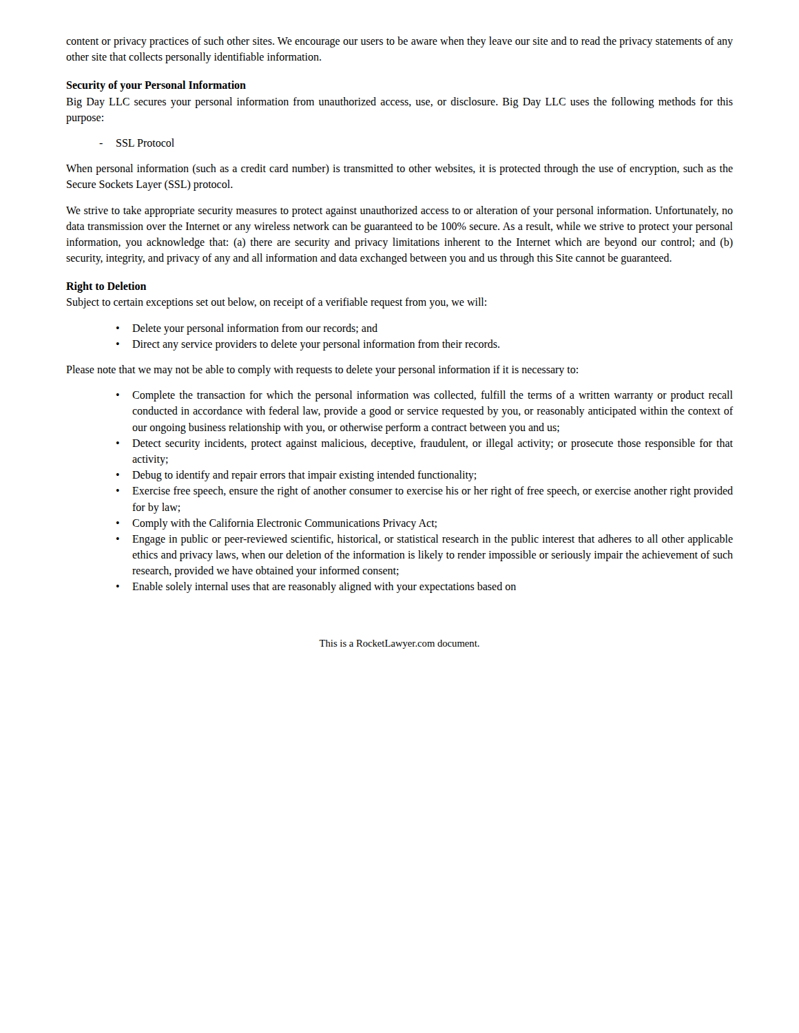content or privacy practices of such other sites. We encourage our users to be aware when they leave our site and to read the privacy statements of any other site that collects personally identifiable information.
Security of your Personal Information
Big Day LLC secures your personal information from unauthorized access, use, or disclosure. Big Day LLC uses the following methods for this purpose:
SSL Protocol
When personal information (such as a credit card number) is transmitted to other websites, it is protected through the use of encryption, such as the Secure Sockets Layer (SSL) protocol.
We strive to take appropriate security measures to protect against unauthorized access to or alteration of your personal information. Unfortunately, no data transmission over the Internet or any wireless network can be guaranteed to be 100% secure. As a result, while we strive to protect your personal information, you acknowledge that: (a) there are security and privacy limitations inherent to the Internet which are beyond our control; and (b) security, integrity, and privacy of any and all information and data exchanged between you and us through this Site cannot be guaranteed.
Right to Deletion
Subject to certain exceptions set out below, on receipt of a verifiable request from you, we will:
Delete your personal information from our records; and
Direct any service providers to delete your personal information from their records.
Please note that we may not be able to comply with requests to delete your personal information if it is necessary to:
Complete the transaction for which the personal information was collected, fulfill the terms of a written warranty or product recall conducted in accordance with federal law, provide a good or service requested by you, or reasonably anticipated within the context of our ongoing business relationship with you, or otherwise perform a contract between you and us;
Detect security incidents, protect against malicious, deceptive, fraudulent, or illegal activity; or prosecute those responsible for that activity;
Debug to identify and repair errors that impair existing intended functionality;
Exercise free speech, ensure the right of another consumer to exercise his or her right of free speech, or exercise another right provided for by law;
Comply with the California Electronic Communications Privacy Act;
Engage in public or peer-reviewed scientific, historical, or statistical research in the public interest that adheres to all other applicable ethics and privacy laws, when our deletion of the information is likely to render impossible or seriously impair the achievement of such research, provided we have obtained your informed consent;
Enable solely internal uses that are reasonably aligned with your expectations based on
This is a RocketLawyer.com document.